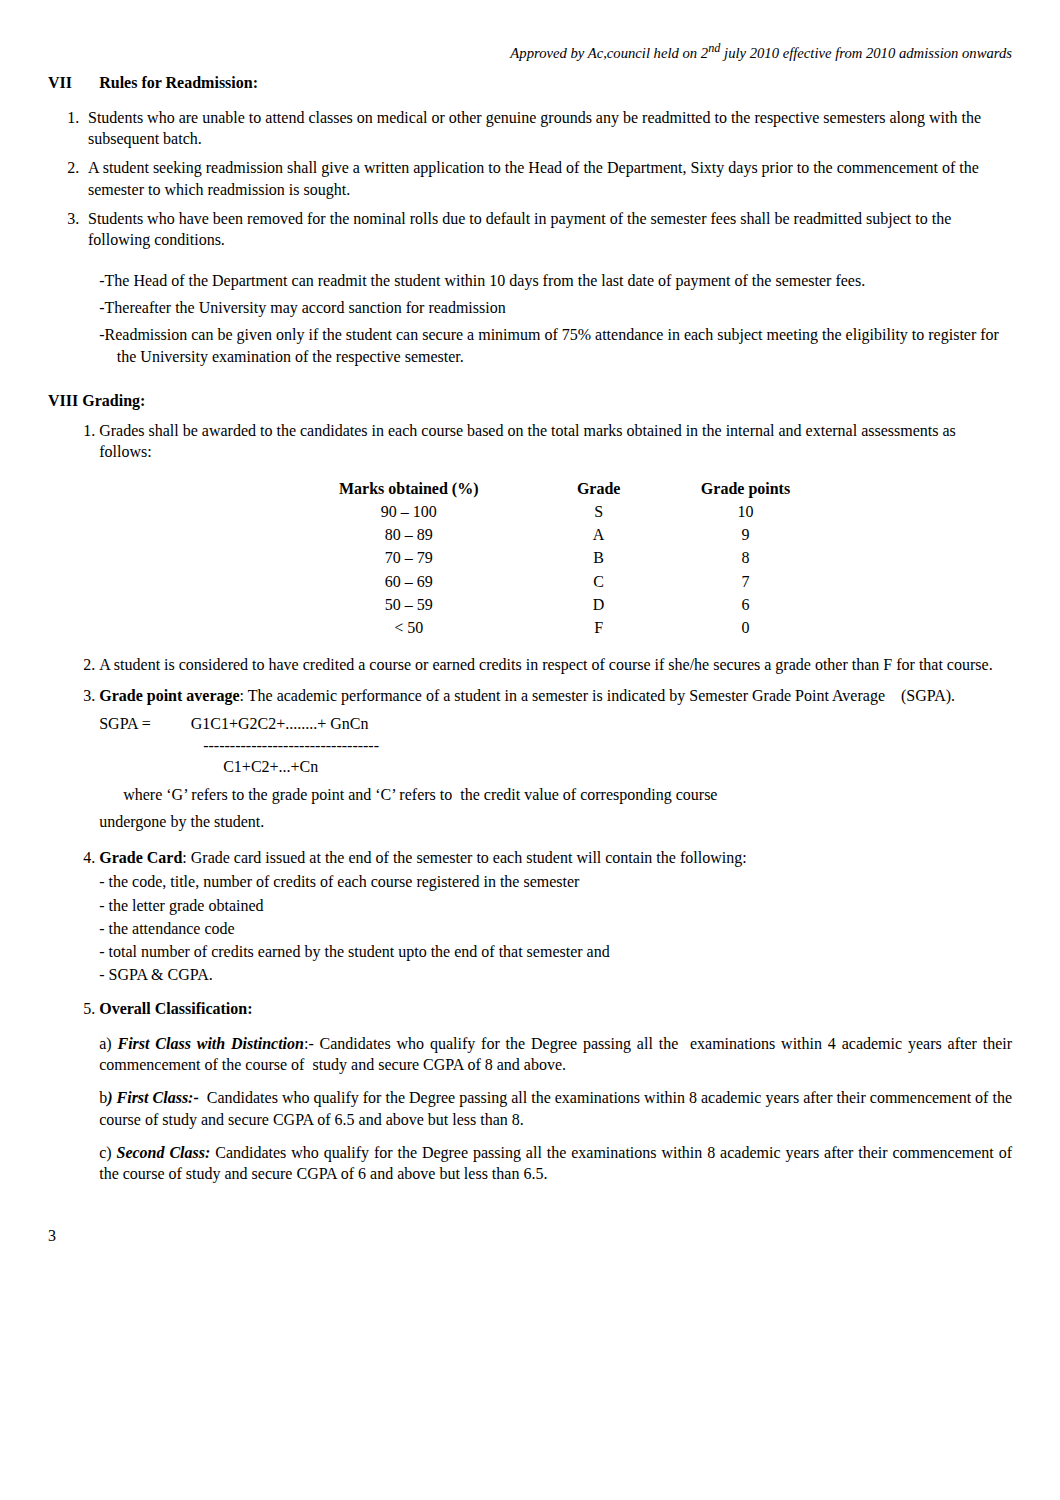Approved by Ac,council held on 2nd july 2010 effective from 2010 admission onwards
VIIRules for Readmission:
Students who are unable to attend classes on medical or other genuine grounds any be readmitted to the respective semesters along with the subsequent batch.
A student seeking readmission shall give a written application to the Head of the Department, Sixty days prior to the commencement of the semester to which readmission is sought.
Students who have been removed for the nominal rolls due to default in payment of the semester fees shall be readmitted subject to the following conditions.
-The Head of the Department can readmit the student within 10 days from the last date of payment of the semester fees.
-Thereafter the University may accord sanction for readmission
-Readmission can be given only if the student can secure a minimum of 75% attendance in each subject meeting the eligibility to register for the University examination of the respective semester.
VIII Grading:
Grades shall be awarded to the candidates in each course based on the total marks obtained in the internal and external assessments as follows:
| Marks obtained (%) | Grade | Grade points |
| --- | --- | --- |
| 90 – 100 | S | 10 |
| 80 – 89 | A | 9 |
| 70 – 79 | B | 8 |
| 60 – 69 | C | 7 |
| 50 – 59 | D | 6 |
| < 50 | F | 0 |
A student is considered to have credited a course or earned credits in respect of course if she/he secures a grade other than F for that course.
Grade point average: The academic performance of a student in a semester is indicated by Semester Grade Point Average (SGPA).
SGPA = G1C1+G2C2+........+ GnCn --------------------------------- C1+C2+...+Cn
where ‘G’ refers to the grade point and ‘C’ refers to the credit value of corresponding course
undergone by the student.
Grade Card: Grade card issued at the end of the semester to each student will contain the following:
- the code, title, number of credits of each course registered in the semester
- the letter grade obtained
- the attendance code
- total number of credits earned by the student upto the end of that semester and
- SGPA & CGPA.
Overall Classification:
a) First Class with Distinction:- Candidates who qualify for the Degree passing all the examinations within 4 academic years after their commencement of the course of study and secure CGPA of 8 and above.
b) First Class:- Candidates who qualify for the Degree passing all the examinations within 8 academic years after their commencement of the course of study and secure CGPA of 6.5 and above but less than 8.
c) Second Class: Candidates who qualify for the Degree passing all the examinations within 8 academic years after their commencement of the course of study and secure CGPA of 6 and above but less than 6.5.
3